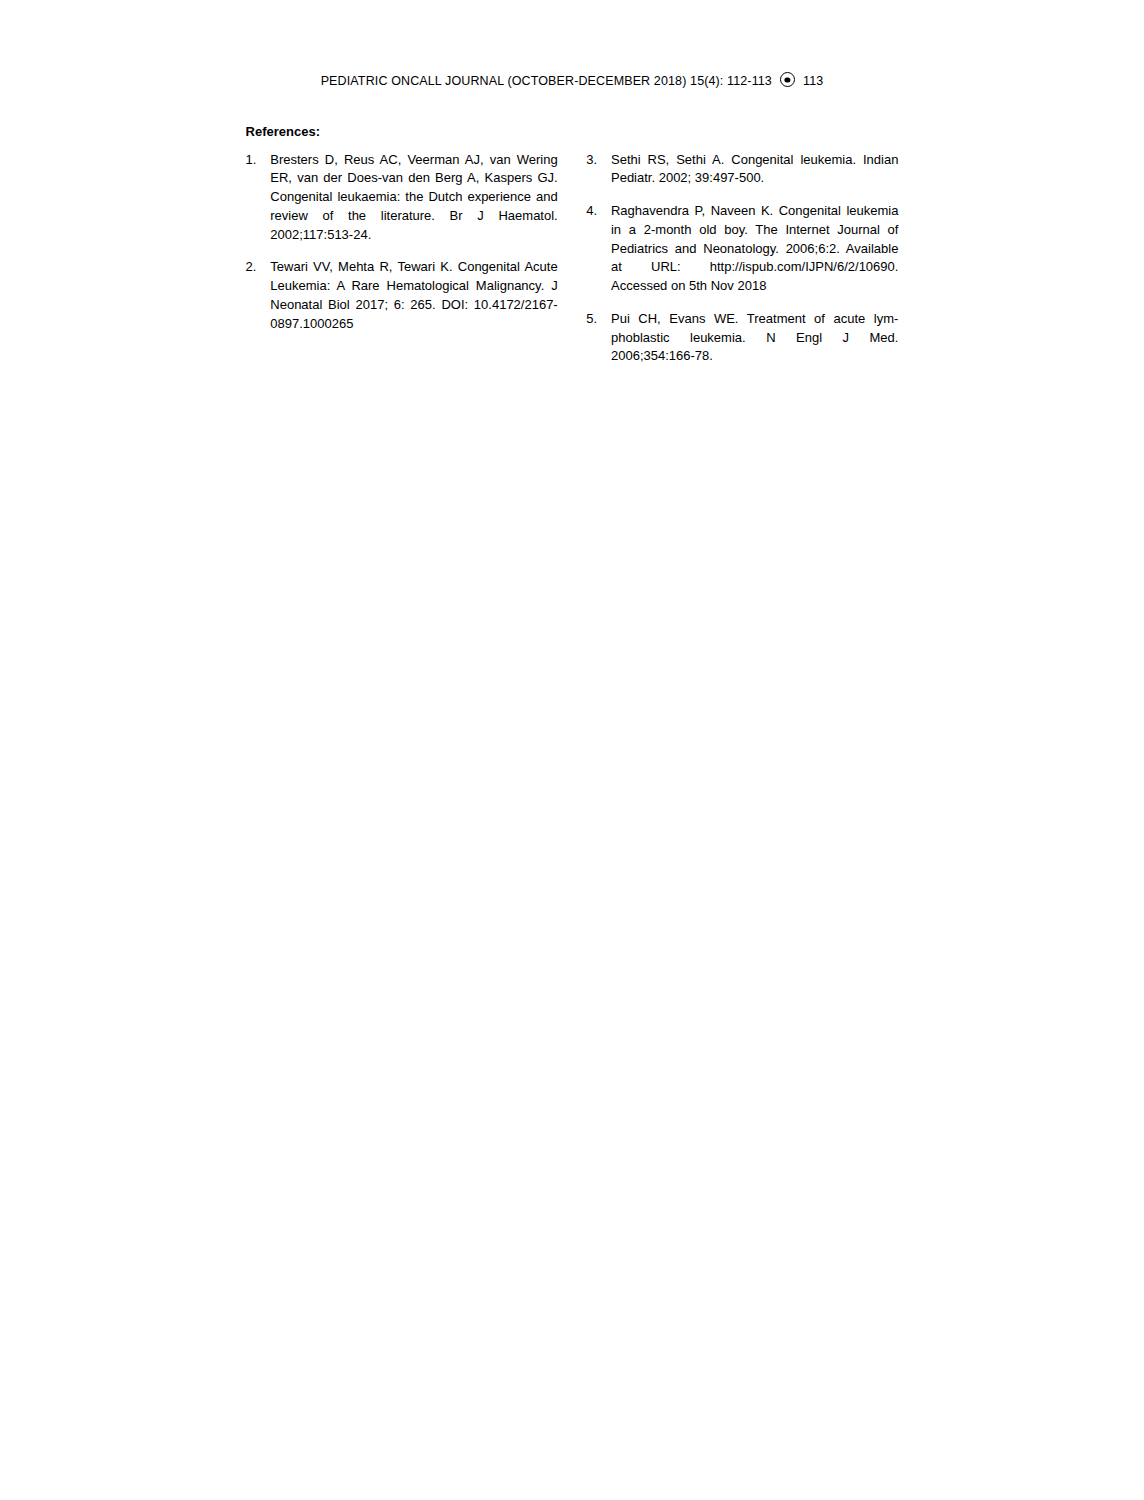PEDIATRIC ONCALL JOURNAL (OCTOBER-DECEMBER 2018) 15(4): 112-113 113
References:
Bresters D, Reus AC, Veerman AJ, van Wering ER, van der Does-van den Berg A, Kaspers GJ. Congenital leukaemia: the Dutch experience and review of the literature. Br J Haematol. 2002;117:513-24.
Tewari VV, Mehta R, Tewari K. Congenital Acute Leukemia: A Rare Hematological Malignancy. J Neonatal Biol 2017; 6: 265. DOI: 10.4172/2167-0897.1000265
Sethi RS, Sethi A. Congenital leukemia. Indian Pediatr. 2002; 39:497-500.
Raghavendra P, Naveen K. Congenital leukemia in a 2-month old boy. The Internet Journal of Pediatrics and Neonatology. 2006;6:2. Available at URL: http://ispub.com/IJPN/6/2/10690. Accessed on 5th Nov 2018
Pui CH, Evans WE. Treatment of acute lymphoblastic leukemia. N Engl J Med. 2006;354:166-78.